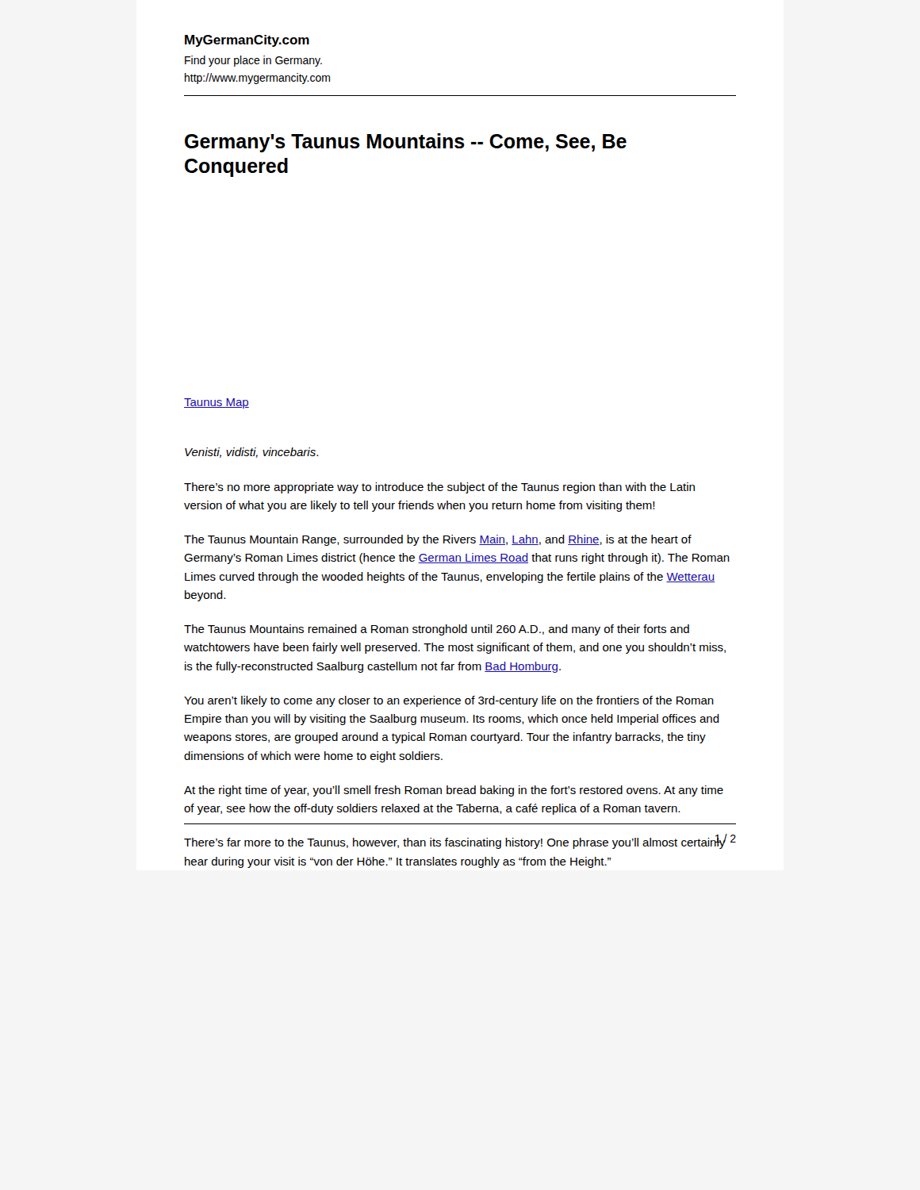MyGermanCity.com
Find your place in Germany.
http://www.mygermancity.com
Germany's Taunus Mountains -- Come, See, Be Conquered
Taunus Map
Venisti, vidisti, vincebaris.
There’s no more appropriate way to introduce the subject of the Taunus region than with the Latin version of what you are likely to tell your friends when you return home from visiting them!
The Taunus Mountain Range, surrounded by the Rivers Main, Lahn, and Rhine, is at the heart of Germany’s Roman Limes district (hence the German Limes Road that runs right through it). The Roman Limes curved through the wooded heights of the Taunus, enveloping the fertile plains of the Wetterau beyond.
The Taunus Mountains remained a Roman stronghold until 260 A.D., and many of their forts and watchtowers have been fairly well preserved. The most significant of them, and one you shouldn’t miss, is the fully-reconstructed Saalburg castellum not far from Bad Homburg.
You aren’t likely to come any closer to an experience of 3rd-century life on the frontiers of the Roman Empire than you will by visiting the Saalburg museum. Its rooms, which once held Imperial offices and weapons stores, are grouped around a typical Roman courtyard. Tour the infantry barracks, the tiny dimensions of which were home to eight soldiers.
At the right time of year, you’ll smell fresh Roman bread baking in the fort’s restored ovens. At any time of year, see how the off-duty soldiers relaxed at the Taberna, a café replica of a Roman tavern.
There’s far more to the Taunus, however, than its fascinating history! One phrase you’ll almost certainly hear during your visit is “von der Höhe.” It translates roughly as “from the Height.”
1 / 2